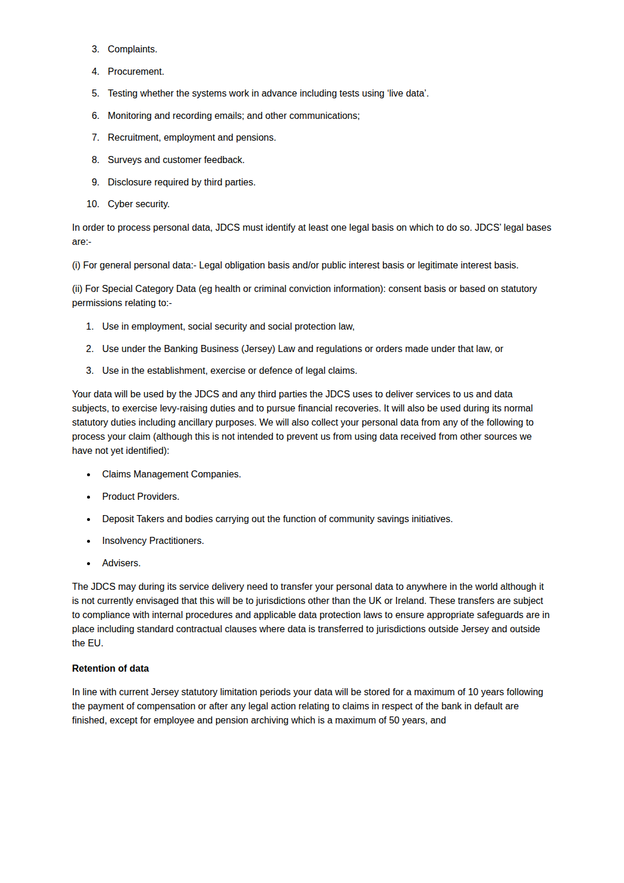Complaints.
Procurement.
Testing whether the systems work in advance including tests using ‘live data’.
Monitoring and recording emails; and other communications;
Recruitment, employment and pensions.
Surveys and customer feedback.
Disclosure required by third parties.
Cyber security.
In order to process personal data, JDCS must identify at least one legal basis on which to do so. JDCS’ legal bases are:-
(i) For general personal data:- Legal obligation basis and/or public interest basis or legitimate interest basis.
(ii) For Special Category Data (eg health or criminal conviction information): consent basis or based on statutory permissions relating to:-
Use in employment, social security and social protection law,
Use under the Banking Business (Jersey) Law and regulations or orders made under that law, or
Use in the establishment, exercise or defence of legal claims.
Your data will be used by the JDCS and any third parties the JDCS uses to deliver services to us and data subjects, to exercise levy-raising duties and to pursue financial recoveries. It will also be used during its normal statutory duties including ancillary purposes. We will also collect your personal data from any of the following to process your claim (although this is not intended to prevent us from using data received from other sources we have not yet identified):
Claims Management Companies.
Product Providers.
Deposit Takers and bodies carrying out the function of community savings initiatives.
Insolvency Practitioners.
Advisers.
The JDCS may during its service delivery need to transfer your personal data to anywhere in the world although it is not currently envisaged that this will be to jurisdictions other than the UK or Ireland. These transfers are subject to compliance with internal procedures and applicable data protection laws to ensure appropriate safeguards are in place including standard contractual clauses where data is transferred to jurisdictions outside Jersey and outside the EU.
Retention of data
In line with current Jersey statutory limitation periods your data will be stored for a maximum of 10 years following the payment of compensation or after any legal action relating to claims in respect of the bank in default are finished, except for employee and pension archiving which is a maximum of 50 years, and